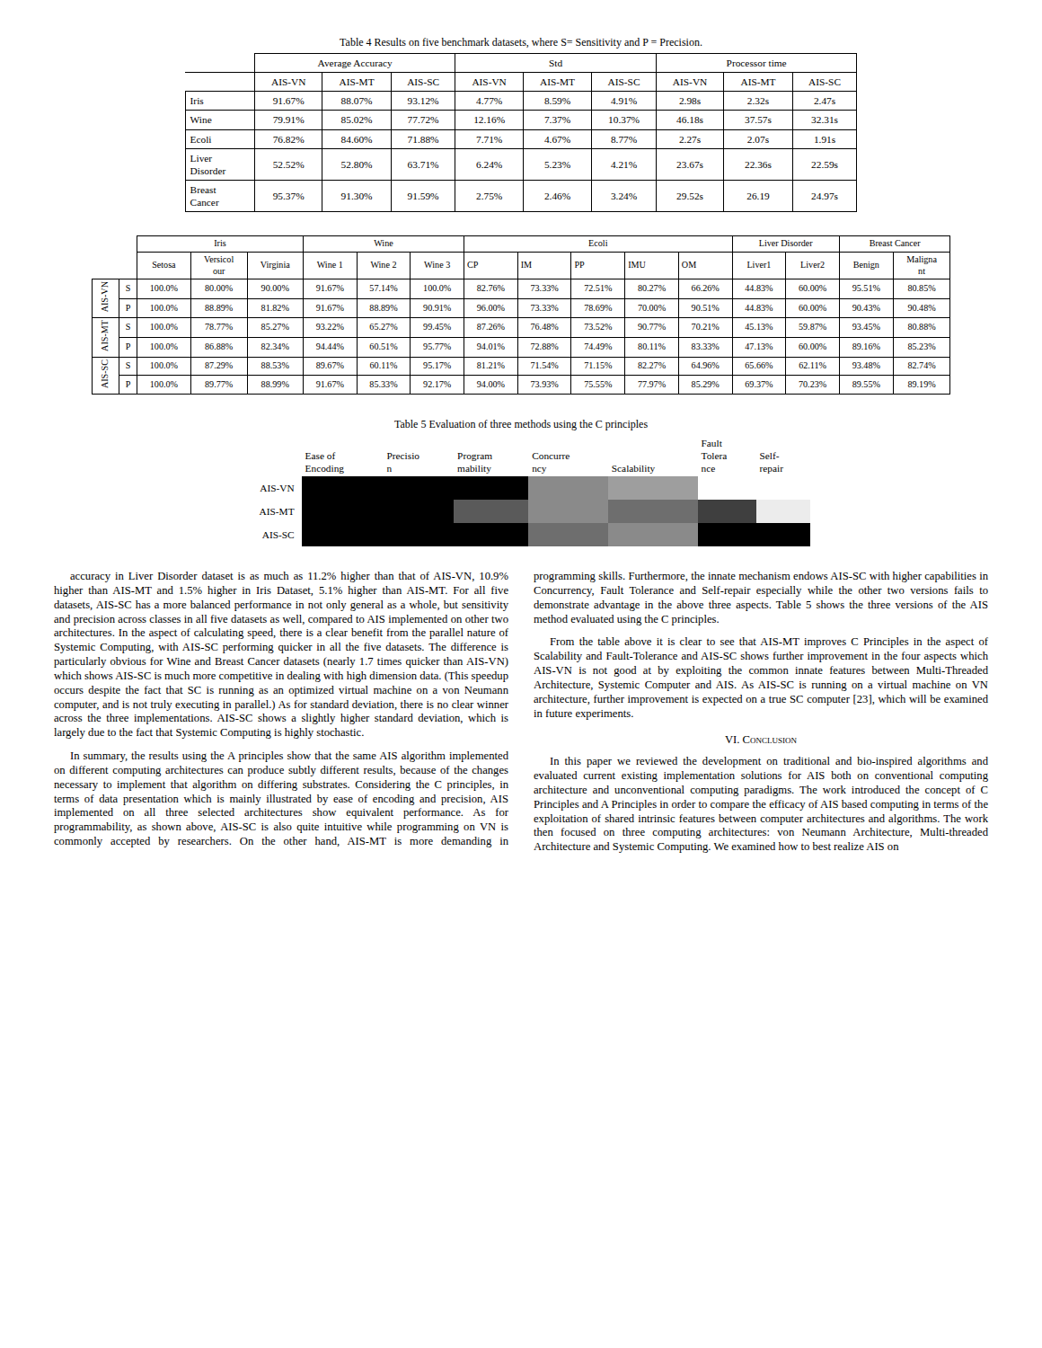Table 4 Results on five benchmark datasets, where S= Sensitivity and P = Precision.
| | Average Accuracy | Std | Processor time |
| --- | --- | --- | --- |
| | AIS-VN | AIS-MT | AIS-SC | AIS-VN | AIS-MT | AIS-SC | AIS-VN | AIS-MT | AIS-SC |
| Iris | 91.67% | 88.07% | 93.12% | 4.77% | 8.59% | 4.91% | 2.98s | 2.32s | 2.47s |
| Wine | 79.91% | 85.02% | 77.72% | 12.16% | 7.37% | 10.37% | 46.18s | 37.57s | 32.31s |
| Ecoli | 76.82% | 84.60% | 71.88% | 7.71% | 4.67% | 8.77% | 2.27s | 2.07s | 1.91s |
| Liver Disorder | 52.52% | 52.80% | 63.71% | 6.24% | 5.23% | 4.21% | 23.67s | 22.36s | 22.59s |
| Breast Cancer | 95.37% | 91.30% | 91.59% | 2.75% | 2.46% | 3.24% | 29.52s | 26.19 | 24.97s |
| | | Iris | Wine | Ecoli | Liver Disorder | Breast Cancer |
| --- | --- | --- | --- | --- | --- | --- |
| | | Setosa | Versicol our | Virginia | Wine 1 | Wine 2 | Wine 3 | CP | IM | PP | IMU | OM | Liver1 | Liver2 | Benign | Maligna nt |
| AIS-VN | S | 100.0% | 80.00% | 90.00% | 91.67% | 57.14% | 100.0% | 82.76% | 73.33% | 72.51% | 80.27% | 66.26% | 44.83% | 60.00% | 95.51% | 80.85% |
| P | 100.0% | 88.89% | 81.82% | 91.67% | 88.89% | 90.91% | 96.00% | 73.33% | 78.69% | 70.00% | 90.51% | 44.83% | 60.00% | 90.43% | 90.48% |
| AIS-MT | S | 100.0% | 78.77% | 85.27% | 93.22% | 65.27% | 99.45% | 87.26% | 76.48% | 73.52% | 90.77% | 70.21% | 45.13% | 59.87% | 93.45% | 80.88% |
| P | 100.0% | 86.88% | 82.34% | 94.44% | 60.51% | 95.77% | 94.01% | 72.88% | 74.49% | 80.11% | 83.33% | 47.13% | 60.00% | 89.16% | 85.23% |
| AIS-SC | S | 100.0% | 87.29% | 88.53% | 89.67% | 60.11% | 95.17% | 81.21% | 71.54% | 71.15% | 82.27% | 64.96% | 65.66% | 62.11% | 93.48% | 82.74% |
| P | 100.0% | 89.77% | 88.99% | 91.67% | 85.33% | 92.17% | 94.00% | 73.93% | 75.55% | 77.97% | 85.29% | 69.37% | 70.23% | 89.55% | 89.19% |
Table 5 Evaluation of three methods using the C principles
| | Ease of Encoding | Precisio n | Program mability | Concurre ncy | Scalability | Fault Tolera nce | Self- repair |
| --- | --- | --- | --- | --- | --- | --- | --- |
| AIS-VN | | | | | | | |
| AIS-MT | | | | | | | |
| AIS-SC | | | | | | | |
accuracy in Liver Disorder dataset is as much as 11.2% higher than that of AIS-VN, 10.9% higher than AIS-MT and 1.5% higher in Iris Dataset, 5.1% higher than AIS-MT. For all five datasets, AIS-SC has a more balanced performance in not only general as a whole, but sensitivity and precision across classes in all five datasets as well, compared to AIS implemented on other two architectures. In the aspect of calculating speed, there is a clear benefit from the parallel nature of Systemic Computing, with AIS-SC performing quicker in all the five datasets. The difference is particularly obvious for Wine and Breast Cancer datasets (nearly 1.7 times quicker than AIS-VN) which shows AIS-SC is much more competitive in dealing with high dimension data. (This speedup occurs despite the fact that SC is running as an optimized virtual machine on a von Neumann computer, and is not truly executing in parallel.) As for standard deviation, there is no clear winner across the three implementations. AIS-SC shows a slightly higher standard deviation, which is largely due to the fact that Systemic Computing is highly stochastic.
In summary, the results using the A principles show that the same AIS algorithm implemented on different computing architectures can produce subtly different results, because of the changes necessary to implement that algorithm on differing substrates. Considering the C principles, in terms of data presentation which is mainly illustrated by ease of encoding and precision, AIS implemented on all three selected architectures show equivalent performance. As for programmability, as shown above, AIS-SC is also quite intuitive while programming on VN is commonly accepted by researchers. On the other hand, AIS-MT is more demanding in programming skills. Furthermore, the innate mechanism endows AIS-SC with higher capabilities in Concurrency, Fault Tolerance and Self-repair especially while the other two versions fails to demonstrate advantage in the above three aspects. Table 5 shows the three versions of the AIS method evaluated using the C principles.
From the table above it is clear to see that AIS-MT improves C Principles in the aspect of Scalability and Fault-Tolerance and AIS-SC shows further improvement in the four aspects which AIS-VN is not good at by exploiting the common innate features between Multi-Threaded Architecture, Systemic Computer and AIS. As AIS-SC is running on a virtual machine on VN architecture, further improvement is expected on a true SC computer [23], which will be examined in future experiments.
VI. Conclusion
In this paper we reviewed the development on traditional and bio-inspired algorithms and evaluated current existing implementation solutions for AIS both on conventional computing architecture and unconventional computing paradigms. The work introduced the concept of C Principles and A Principles in order to compare the efficacy of AIS based computing in terms of the exploitation of shared intrinsic features between computer architectures and algorithms. The work then focused on three computing architectures: von Neumann Architecture, Multi-threaded Architecture and Systemic Computing. We examined how to best realize AIS on